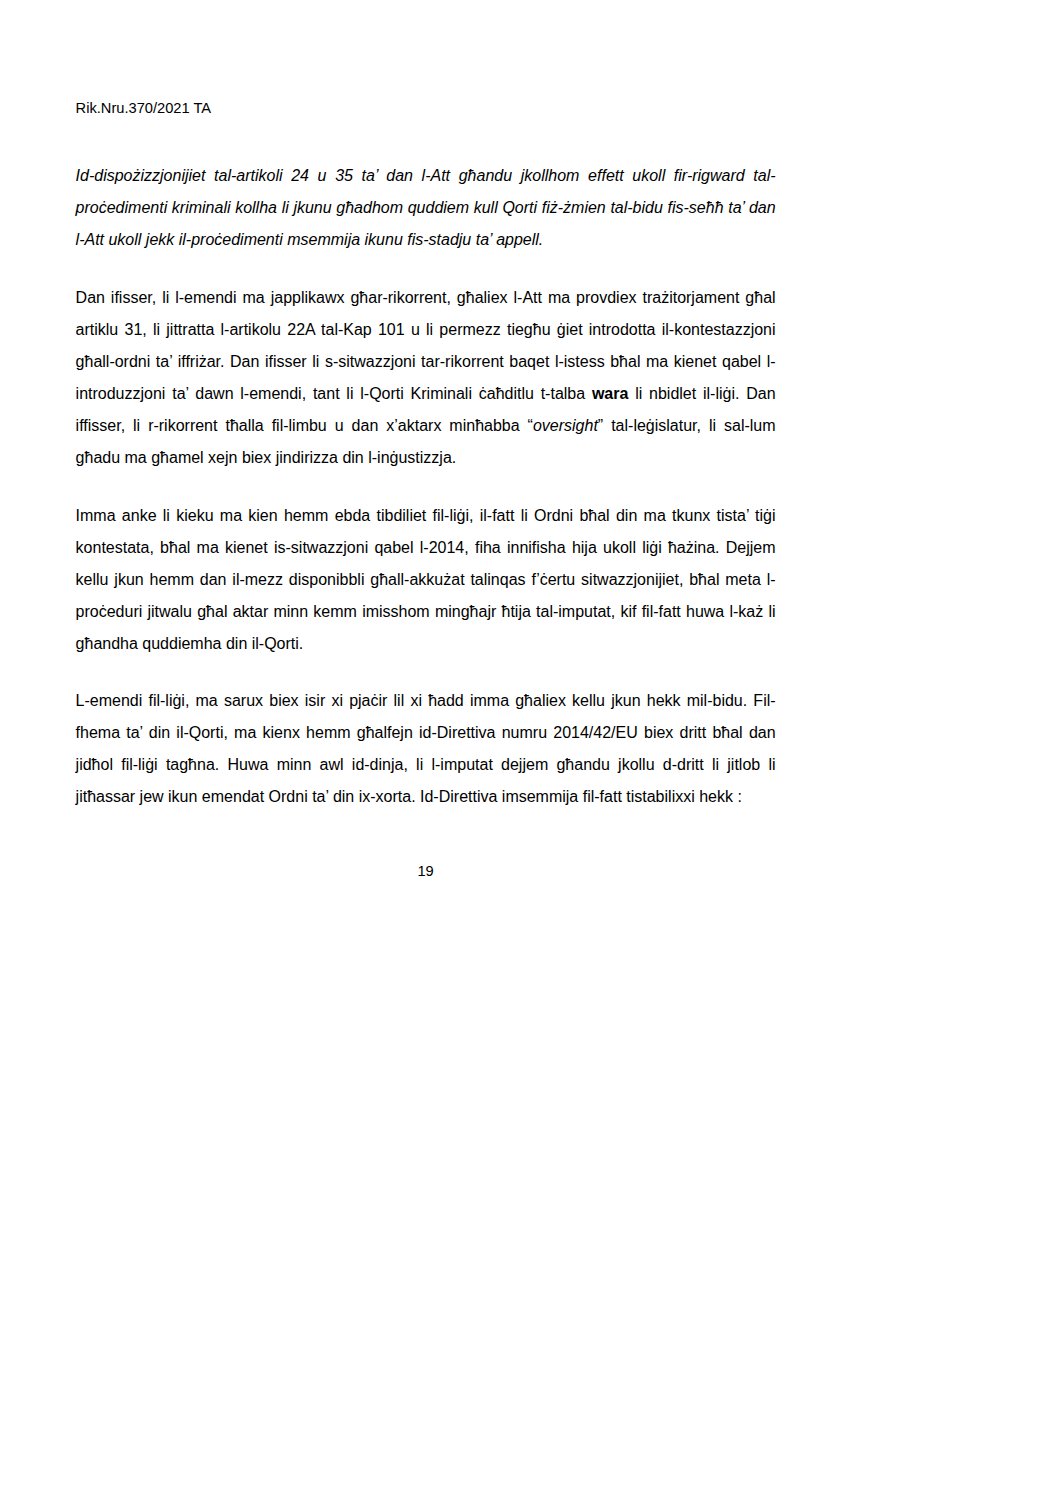Rik.Nru.370/2021 TA
Id-dispożizzjonijiet tal-artikoli 24 u 35 ta’ dan l-Att għandu jkollhom effett ukoll fir-rigward tal-proċedimenti kriminali kollha li jkunu għadhom quddiem kull Qorti fiż-żmien tal-bidu fis-seħħ ta’ dan l-Att ukoll jekk il-proċedimenti msemmija ikunu fis-stadju ta’ appell.
Dan ifisser, li l-emendi ma japplikawx għar-rikorrent, għaliex l-Att ma provdiex trażitorjament għal artiklu 31, li jittratta l-artikolu 22A tal-Kap 101 u li permezz tiegħu ġiet introdotta il-kontestazzjoni għall-ordni ta’ iffriżar. Dan ifisser li s-sitwazzjoni tar-rikorrent baqet l-istess bħal ma kienet qabel l-introduzzjoni ta’ dawn l-emendi, tant li l-Qorti Kriminali ċaħditlu t-talba wara li nbidlet il-liġi. Dan iffisser, li r-rikorrent tħalla fil-limbu u dan x’aktarx minħabba “oversight” tal-leġislatur, li sal-lum għadu ma għamel xejn biex jindirizza din l-inġustizzja.
Imma anke li kieku ma kien hemm ebda tibdiliet fil-liġi, il-fatt li Ordni bħal din ma tkunx tista’ tiġi kontestata, bħal ma kienet is-sitwazzjoni qabel l-2014, fiha innifisha hija ukoll liġi ħażina. Dejjem kellu jkun hemm dan il-mezz disponibbli għall-akkużat talinqas f’ċertu sitwazzjonijiet, bħal meta l-proċeduri jitwalu għal aktar minn kemm imisshom mingħajr ħtija tal-imputat, kif fil-fatt huwa l-każ li għandha quddiemha din il-Qorti.
L-emendi fil-liġi, ma sarux biex isir xi pjaċir lil xi ħadd imma għaliex kellu jkun hekk mil-bidu. Fil-fhema ta’ din il-Qorti, ma kienx hemm għalfejn id-Direttiva numru 2014/42/EU biex dritt bħal dan jidħol fil-liġi tagħna. Huwa minn awl id-dinja, li l-imputat dejjem għandu jkollu d-dritt li jitlob li jitħassar jew ikun emendat Ordni ta’ din ix-xorta. Id-Direttiva imsemmija fil-fatt tistabilixxi hekk :
19